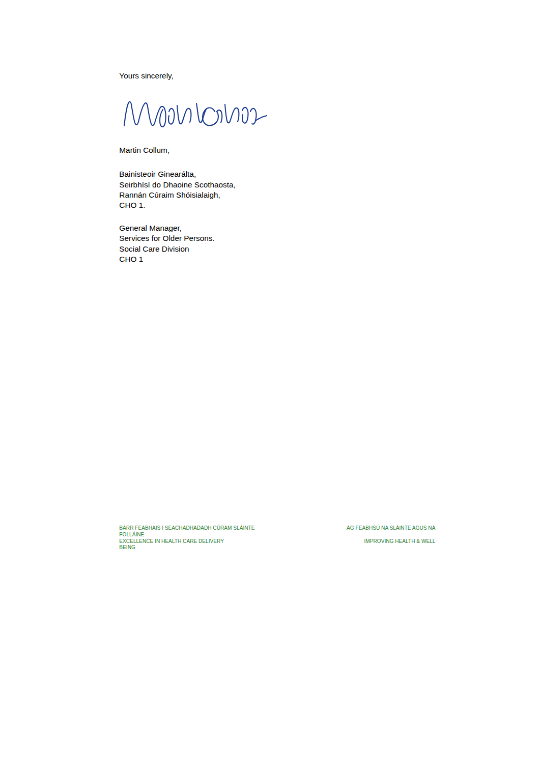Yours sincerely,
Martin Collum,
Bainisteoir Ginearálta,
Seirbhísí do Dhaoine Scothaosta,
Rannán Cúraim Shóisialaigh,
CHO 1.
General Manager,
Services for Older Persons.
Social Care Division
CHO 1
BARR FEABHAIS I SEACHADHADADH CÚRAM SLÁINTE
AG FEABHSÚ NA SLÁINTE AGUS NA
FOLLÁINE
EXCELLENCE IN HEALTH CARE DELIVERY
IMPROVING HEALTH & WELL
BEING